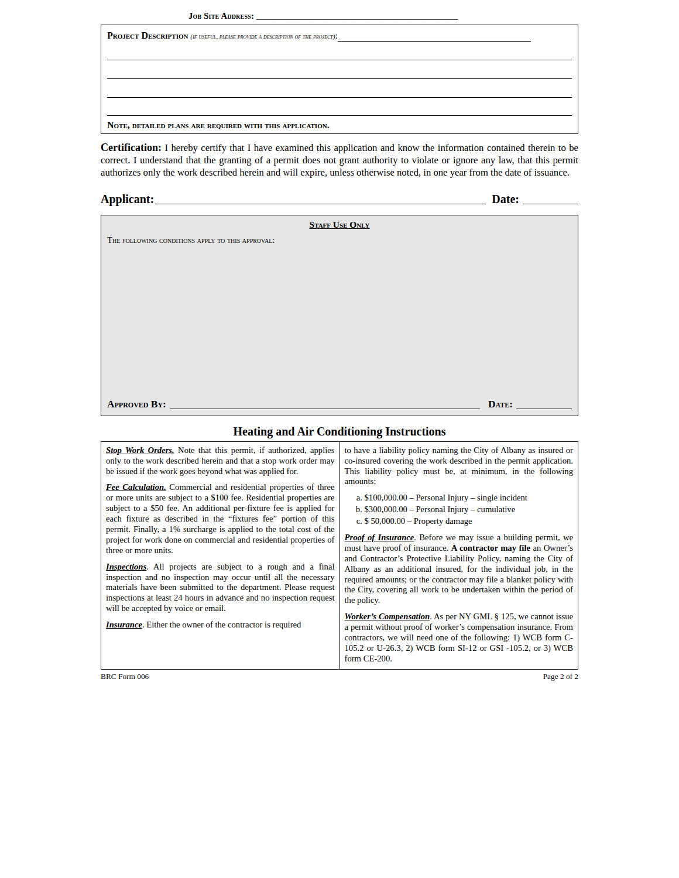Job Site Address: _______________________________________________
Project Description (if useful, please provide a description of the project):
Note, detailed plans are required with this application.
Certification: I hereby certify that I have examined this application and know the information contained therein to be correct. I understand that the granting of a permit does not grant authority to violate or ignore any law, that this permit authorizes only the work described herein and will expire, unless otherwise noted, in one year from the date of issuance.
Applicant: Date:
Staff Use Only
The following conditions apply to this approval:
Approved By: Date:
Heating and Air Conditioning Instructions
| Stop Work Orders. Note that this permit, if authorized, applies only to the work described herein and that a stop work order may be issued if the work goes beyond what was applied for. Fee Calculation. Commercial and residential properties of three or more units are subject to a $100 fee. Residential properties are subject to a $50 fee. An additional per-fixture fee is applied for each fixture as described in the “fixtures fee” portion of this permit. Finally, a 1% surcharge is applied to the total cost of the project for work done on commercial and residential properties of three or more units. Inspections . All projects are subject to a rough and a final inspection and no inspection may occur until all the necessary materials have been submitted to the department. Please request inspections at least 24 hours in advance and no inspection request will be accepted by voice or email. Insurance . Either the owner of the contractor is required | to have a liability policy naming the City of Albany as insured or co-insured covering the work described in the permit application. This liability policy must be, at minimum, in the following amounts: $100,000.00 – Personal Injury – single incident $300,000.00 – Personal Injury – cumulative $ 50,000.00 – Property damage Proof of Insurance . Before we may issue a building permit, we must have proof of insurance. A contractor may file an Owner’s and Contractor’s Protective Liability Policy, naming the City of Albany as an additional insured, for the individual job, in the required amounts; or the contractor may file a blanket policy with the City, covering all work to be undertaken within the period of the policy. Worker’s Compensation . As per NY GML § 125, we cannot issue a permit without proof of worker’s compensation insurance. From contractors, we will need one of the following: 1) WCB form C-105.2 or U-26.3, 2) WCB form SI-12 or GSI -105.2, or 3) WCB form CE-200. |
BRC Form 006 Page 2 of 2